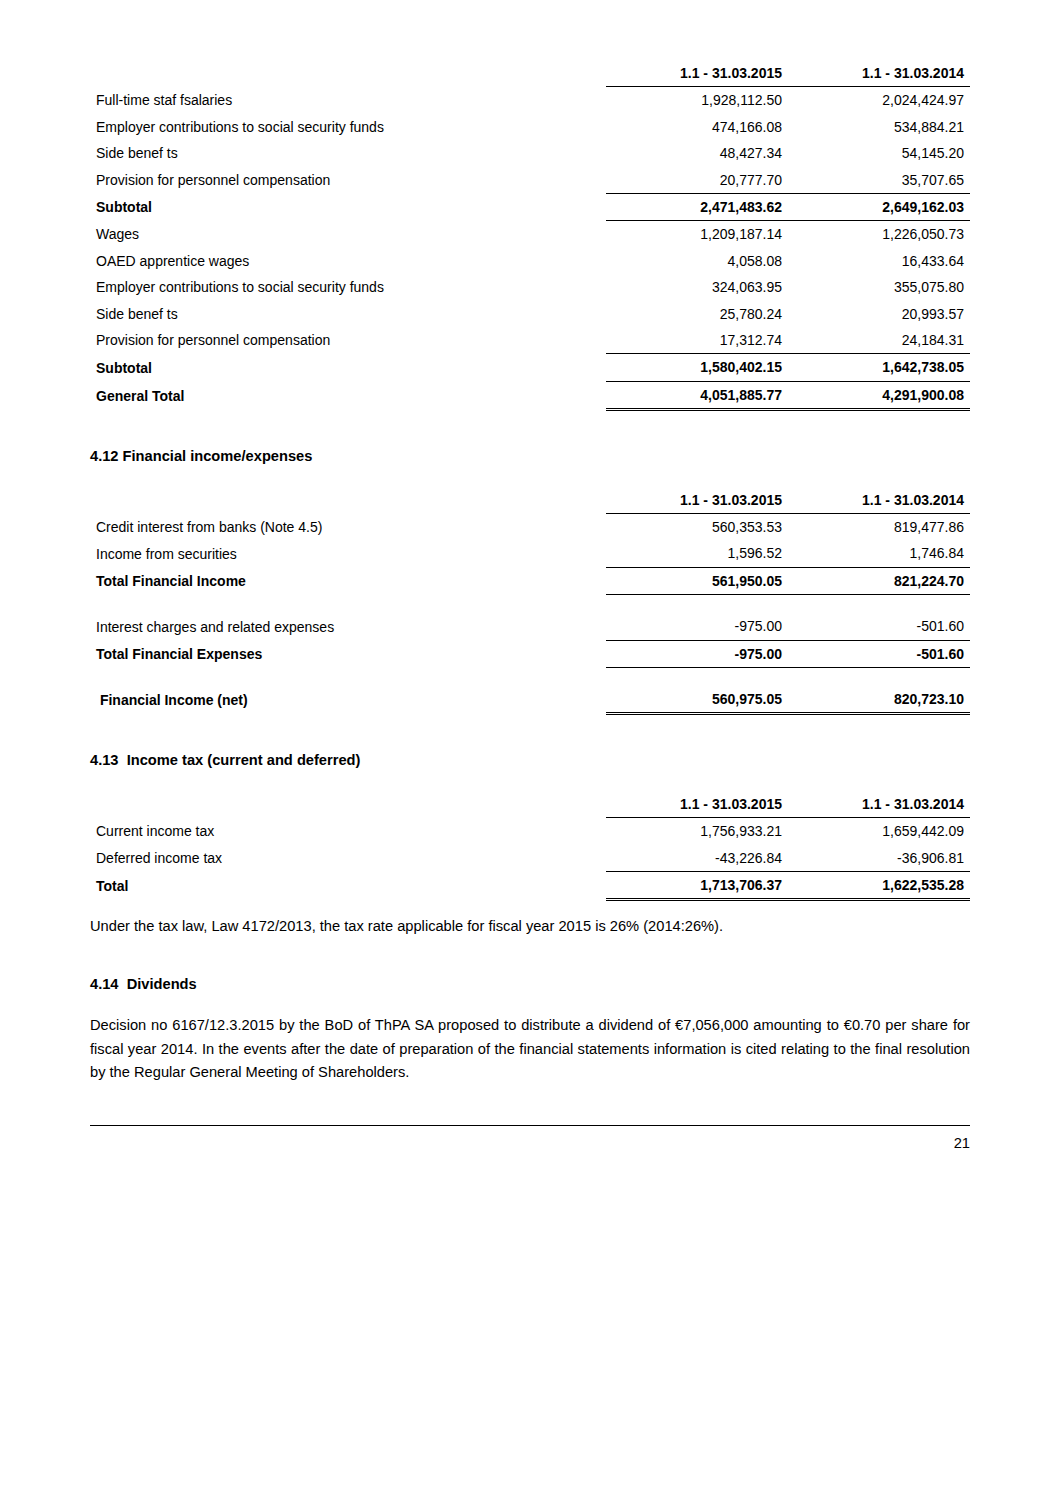| | 1.1 - 31.03.2015 | 1.1 - 31.03.2014 |
| Full-time staf fsalaries | 1,928,112.50 | 2,024,424.97 |
| Employer contributions to social security funds | 474,166.08 | 534,884.21 |
| Side benef ts | 48,427.34 | 54,145.20 |
| Provision for personnel compensation | 20,777.70 | 35,707.65 |
| Subtotal | 2,471,483.62 | 2,649,162.03 |
| Wages | 1,209,187.14 | 1,226,050.73 |
| OAED apprentice wages | 4,058.08 | 16,433.64 |
| Employer contributions to social security funds | 324,063.95 | 355,075.80 |
| Side benef ts | 25,780.24 | 20,993.57 |
| Provision for personnel compensation | 17,312.74 | 24,184.31 |
| Subtotal | 1,580,402.15 | 1,642,738.05 |
| General Total | 4,051,885.77 | 4,291,900.08 |
4.12 Financial income/expenses
| | 1.1 - 31.03.2015 | 1.1 - 31.03.2014 |
| Credit interest from banks (Note 4.5) | 560,353.53 | 819,477.86 |
| Income from securities | 1,596.52 | 1,746.84 |
| Total Financial Income | 561,950.05 | 821,224.70 |
| Interest charges and related expenses | -975.00 | -501.60 |
| Total Financial Expenses | -975.00 | -501.60 |
| Financial Income (net) | 560,975.05 | 820,723.10 |
4.13 Income tax (current and deferred)
| | 1.1 - 31.03.2015 | 1.1 - 31.03.2014 |
| Current income tax | 1,756,933.21 | 1,659,442.09 |
| Deferred income tax | -43,226.84 | -36,906.81 |
| Total | 1,713,706.37 | 1,622,535.28 |
Under the tax law, Law 4172/2013, the tax rate applicable for fiscal year 2015 is 26% (2014:26%).
4.14 Dividends
Decision no 6167/12.3.2015 by the BoD of ThPA SA proposed to distribute a dividend of €7,056,000 amounting to €0.70 per share for fiscal year 2014. In the events after the date of preparation of the financial statements information is cited relating to the final resolution by the Regular General Meeting of Shareholders.
21